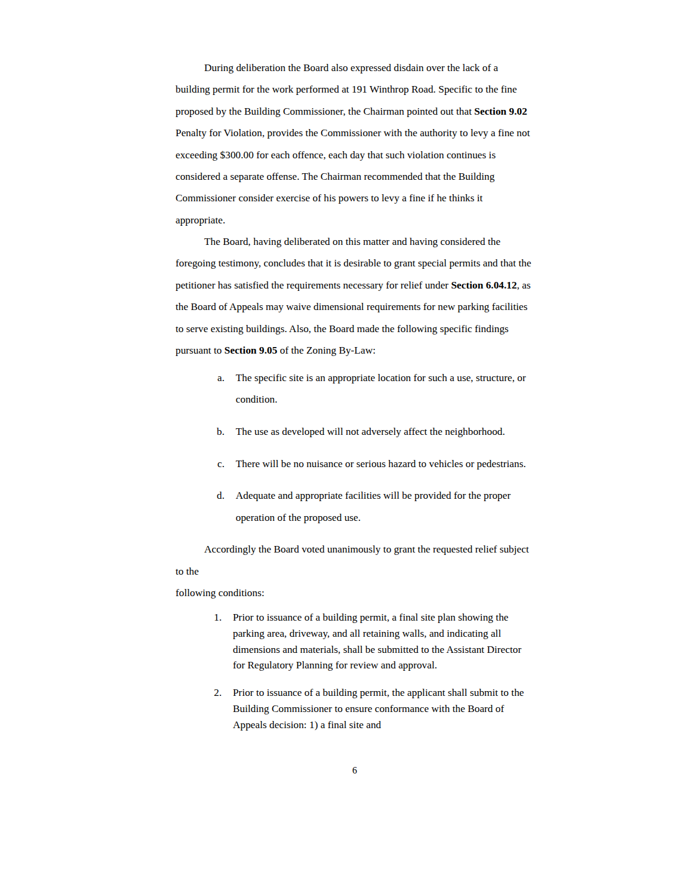During deliberation the Board also expressed disdain over the lack of a building permit for the work performed at 191 Winthrop Road. Specific to the fine proposed by the Building Commissioner, the Chairman pointed out that Section 9.02 Penalty for Violation, provides the Commissioner with the authority to levy a fine not exceeding $300.00 for each offence, each day that such violation continues is considered a separate offense. The Chairman recommended that the Building Commissioner consider exercise of his powers to levy a fine if he thinks it appropriate.
The Board, having deliberated on this matter and having considered the foregoing testimony, concludes that it is desirable to grant special permits and that the petitioner has satisfied the requirements necessary for relief under Section 6.04.12, as the Board of Appeals may waive dimensional requirements for new parking facilities to serve existing buildings. Also, the Board made the following specific findings pursuant to Section 9.05 of the Zoning By-Law:
The specific site is an appropriate location for such a use, structure, or condition.
The use as developed will not adversely affect the neighborhood.
There will be no nuisance or serious hazard to vehicles or pedestrians.
Adequate and appropriate facilities will be provided for the proper operation of the proposed use.
Accordingly the Board voted unanimously to grant the requested relief subject to the
following conditions:
Prior to issuance of a building permit, a final site plan showing the parking area, driveway, and all retaining walls, and indicating all dimensions and materials, shall be submitted to the Assistant Director for Regulatory Planning for review and approval.
Prior to issuance of a building permit, the applicant shall submit to the Building Commissioner to ensure conformance with the Board of Appeals decision: 1) a final site and
6